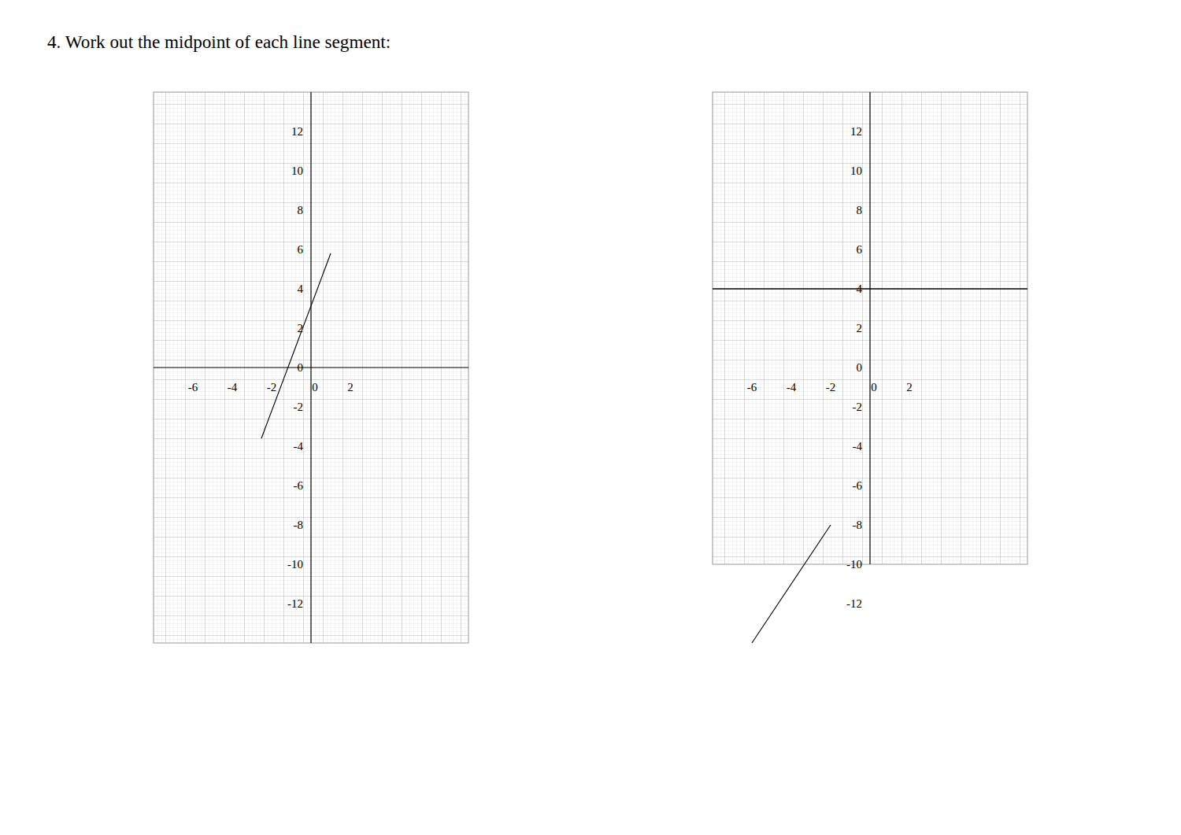4. Work out the midpoint of each line segment:
12 10 8 6 4 2 0 -2 -4 -6 -8 -10 -12 -6 -4 -2 0 2
12 10 8 6 4 2 0 -2 -4 -6 -8 -10 -12 -6 -4 -2 0 2